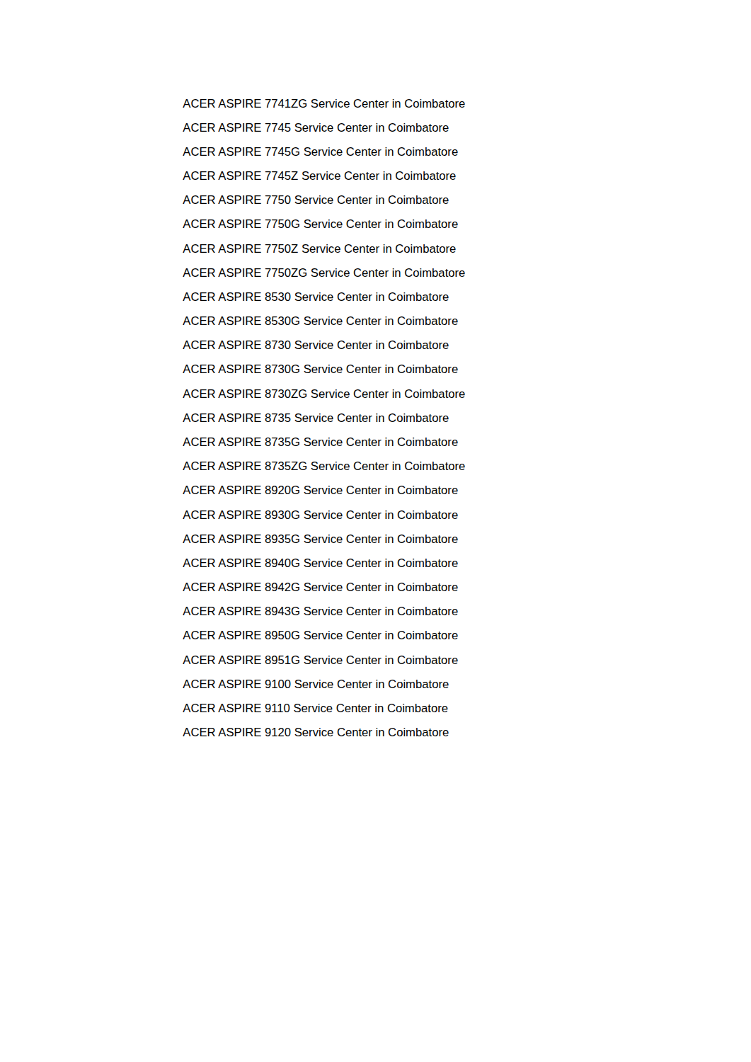ACER ASPIRE 7741ZG Service Center in Coimbatore
ACER ASPIRE 7745 Service Center in Coimbatore
ACER ASPIRE 7745G Service Center in Coimbatore
ACER ASPIRE 7745Z Service Center in Coimbatore
ACER ASPIRE 7750 Service Center in Coimbatore
ACER ASPIRE 7750G Service Center in Coimbatore
ACER ASPIRE 7750Z Service Center in Coimbatore
ACER ASPIRE 7750ZG Service Center in Coimbatore
ACER ASPIRE 8530 Service Center in Coimbatore
ACER ASPIRE 8530G Service Center in Coimbatore
ACER ASPIRE 8730 Service Center in Coimbatore
ACER ASPIRE 8730G Service Center in Coimbatore
ACER ASPIRE 8730ZG Service Center in Coimbatore
ACER ASPIRE 8735 Service Center in Coimbatore
ACER ASPIRE 8735G Service Center in Coimbatore
ACER ASPIRE 8735ZG Service Center in Coimbatore
ACER ASPIRE 8920G Service Center in Coimbatore
ACER ASPIRE 8930G Service Center in Coimbatore
ACER ASPIRE 8935G Service Center in Coimbatore
ACER ASPIRE 8940G Service Center in Coimbatore
ACER ASPIRE 8942G Service Center in Coimbatore
ACER ASPIRE 8943G Service Center in Coimbatore
ACER ASPIRE 8950G Service Center in Coimbatore
ACER ASPIRE 8951G Service Center in Coimbatore
ACER ASPIRE 9100 Service Center in Coimbatore
ACER ASPIRE 9110 Service Center in Coimbatore
ACER ASPIRE 9120 Service Center in Coimbatore